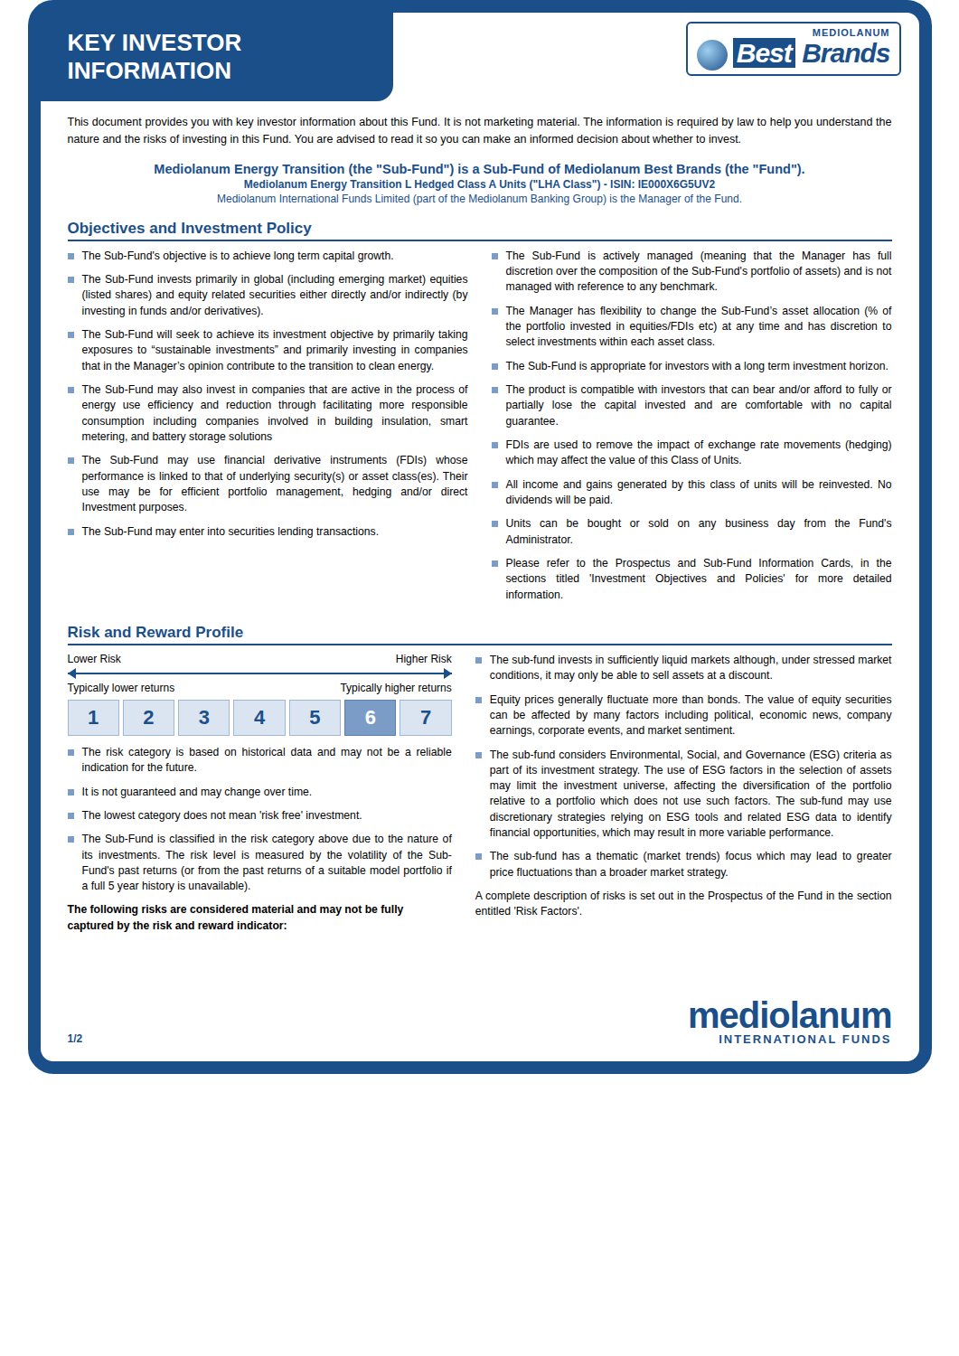KEY INVESTOR
INFORMATION
MEDIOLANUM
Best Brands
This document provides you with key investor information about this Fund. It is not marketing material. The information is required by law to help you understand the nature and the risks of investing in this Fund. You are advised to read it so you can make an informed decision about whether to invest.
Mediolanum Energy Transition (the "Sub-Fund") is a Sub-Fund of Mediolanum Best Brands (the "Fund").
Mediolanum Energy Transition L Hedged Class A Units ("LHA Class") - ISIN: IE000X6G5UV2
Mediolanum International Funds Limited (part of the Mediolanum Banking Group) is the Manager of the Fund.
Objectives and Investment Policy
The Sub-Fund's objective is to achieve long term capital growth.
The Sub-Fund invests primarily in global (including emerging market) equities (listed shares) and equity related securities either directly and/or indirectly (by investing in funds and/or derivatives).
The Sub-Fund will seek to achieve its investment objective by primarily taking exposures to “sustainable investments” and primarily investing in companies that in the Manager’s opinion contribute to the transition to clean energy.
The Sub-Fund may also invest in companies that are active in the process of energy use efficiency and reduction through facilitating more responsible consumption including companies involved in building insulation, smart metering, and battery storage solutions
The Sub-Fund may use financial derivative instruments (FDIs) whose performance is linked to that of underlying security(s) or asset class(es). Their use may be for efficient portfolio management, hedging and/or direct Investment purposes.
The Sub-Fund may enter into securities lending transactions.
The Sub-Fund is actively managed (meaning that the Manager has full discretion over the composition of the Sub-Fund's portfolio of assets) and is not managed with reference to any benchmark.
The Manager has flexibility to change the Sub-Fund’s asset allocation (% of the portfolio invested in equities/FDIs etc) at any time and has discretion to select investments within each asset class.
The Sub-Fund is appropriate for investors with a long term investment horizon.
The product is compatible with investors that can bear and/or afford to fully or partially lose the capital invested and are comfortable with no capital guarantee.
FDIs are used to remove the impact of exchange rate movements (hedging) which may affect the value of this Class of Units.
All income and gains generated by this class of units will be reinvested. No dividends will be paid.
Units can be bought or sold on any business day from the Fund's Administrator.
Please refer to the Prospectus and Sub-Fund Information Cards, in the sections titled 'Investment Objectives and Policies' for more detailed information.
Risk and Reward Profile
Lower Risk Higher Risk
Typically lower returns Typically higher returns
1
2
3
4
5
6
7
The risk category is based on historical data and may not be a reliable indication for the future.
It is not guaranteed and may change over time.
The lowest category does not mean 'risk free' investment.
The Sub-Fund is classified in the risk category above due to the nature of its investments. The risk level is measured by the volatility of the Sub-Fund's past returns (or from the past returns of a suitable model portfolio if a full 5 year history is unavailable).
The following risks are considered material and may not be fully captured by the risk and reward indicator:
The sub-fund invests in sufficiently liquid markets although, under stressed market conditions, it may only be able to sell assets at a discount.
Equity prices generally fluctuate more than bonds. The value of equity securities can be affected by many factors including political, economic news, company earnings, corporate events, and market sentiment.
The sub-fund considers Environmental, Social, and Governance (ESG) criteria as part of its investment strategy. The use of ESG factors in the selection of assets may limit the investment universe, affecting the diversification of the portfolio relative to a portfolio which does not use such factors. The sub-fund may use discretionary strategies relying on ESG tools and related ESG data to identify financial opportunities, which may result in more variable performance.
The sub-fund has a thematic (market trends) focus which may lead to greater price fluctuations than a broader market strategy.
A complete description of risks is set out in the Prospectus of the Fund in the section entitled 'Risk Factors'.
1/2
mediolanum
INTERNATIONAL FUNDS